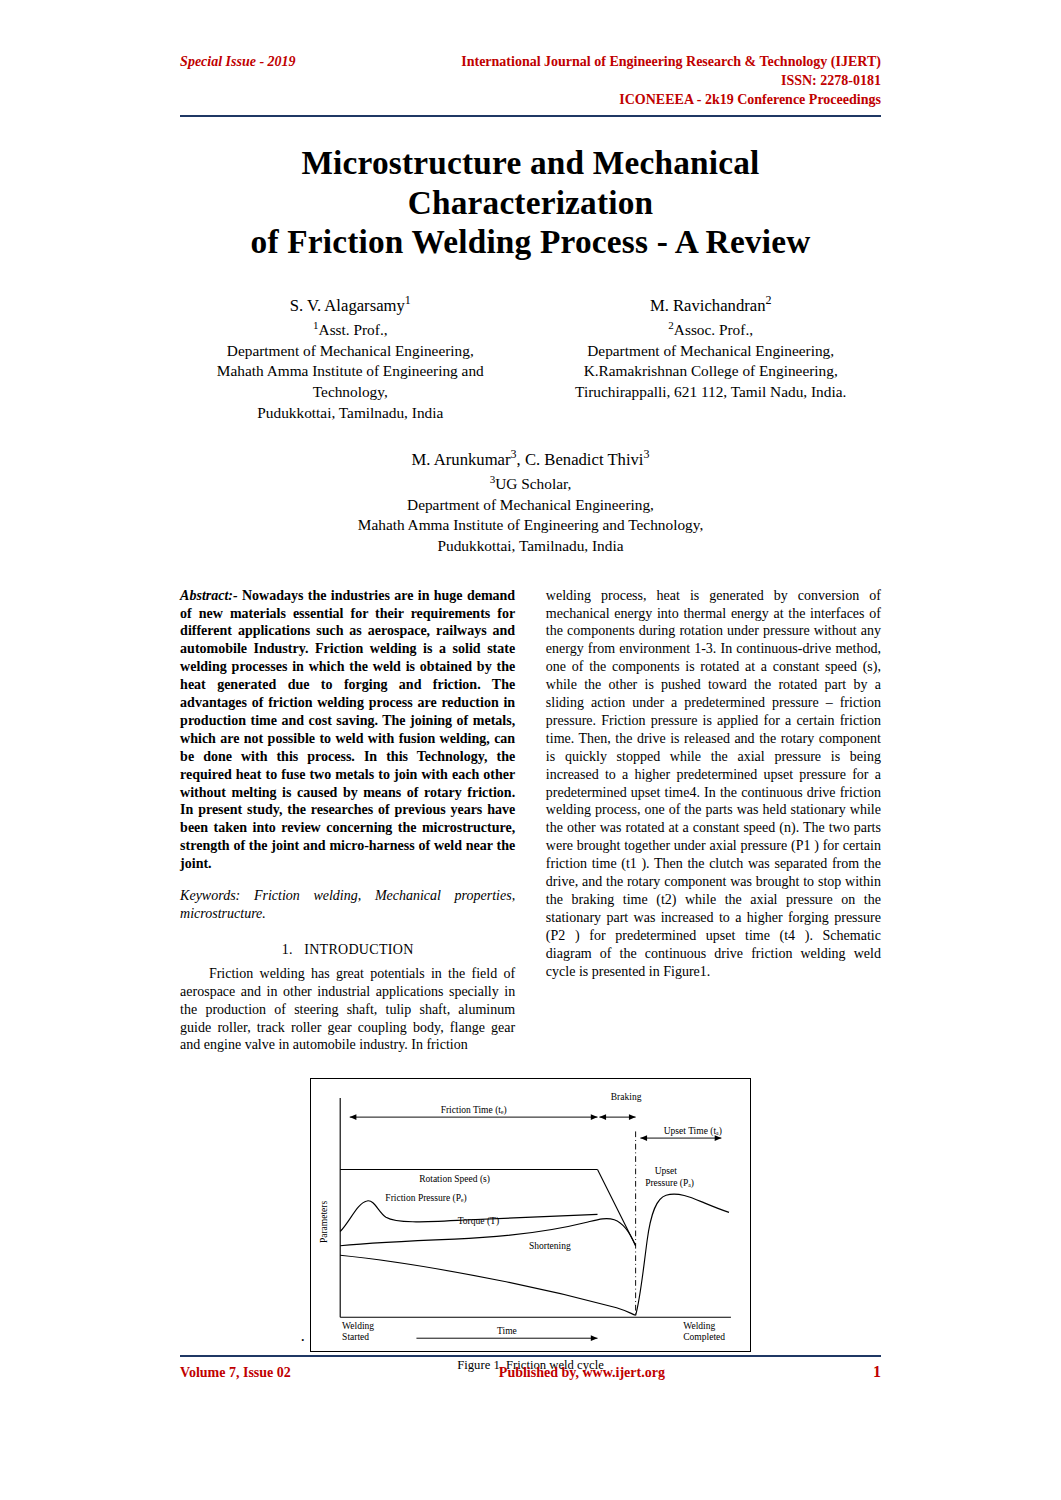Special Issue - 2019
International Journal of Engineering Research & Technology (IJERT)
ISSN: 2278-0181
ICONEEEA - 2k19 Conference Proceedings
Microstructure and Mechanical Characterization
of Friction Welding Process - A Review
S. V. Alagarsamy1
1Asst. Prof.,
Department of Mechanical Engineering,
Mahath Amma Institute of Engineering and Technology,
Pudukkottai, Tamilnadu, India
M. Ravichandran2
2Assoc. Prof.,
Department of Mechanical Engineering,
K.Ramakrishnan College of Engineering,
Tiruchirappalli, 621 112, Tamil Nadu, India.
M. Arunkumar3, C. Benadict Thivi3
3UG Scholar,
Department of Mechanical Engineering,
Mahath Amma Institute of Engineering and Technology,
Pudukkottai, Tamilnadu, India
Abstract:- Nowadays the industries are in huge demand of new materials essential for their requirements for different applications such as aerospace, railways and automobile Industry. Friction welding is a solid state welding processes in which the weld is obtained by the heat generated due to forging and friction. The advantages of friction welding process are reduction in production time and cost saving. The joining of metals, which are not possible to weld with fusion welding, can be done with this process. In this Technology, the required heat to fuse two metals to join with each other without melting is caused by means of rotary friction. In present study, the researches of previous years have been taken into review concerning the microstructure, strength of the joint and micro-harness of weld near the joint.
Keywords: Friction welding, Mechanical properties, microstructure.
1. INTRODUCTION
Friction welding has great potentials in the field of aerospace and in other industrial applications specially in the production of steering shaft, tulip shaft, aluminum guide roller, track roller gear coupling body, flange gear and engine valve in automobile industry. In friction
welding process, heat is generated by conversion of mechanical energy into thermal energy at the interfaces of the components during rotation under pressure without any energy from environment 1-3. In continuous-drive method, one of the components is rotated at a constant speed (s), while the other is pushed toward the rotated part by a sliding action under a predetermined pressure – friction pressure. Friction pressure is applied for a certain friction time. Then, the drive is released and the rotary component is quickly stopped while the axial pressure is being increased to a higher predetermined upset pressure for a predetermined upset time4. In the continuous drive friction welding process, one of the parts was held stationary while the other was rotated at a constant speed (n). The two parts were brought together under axial pressure (P1 ) for certain friction time (t1 ). Then the clutch was separated from the drive, and the rotary component was brought to stop within the braking time (t2) while the axial pressure on the stationary part was increased to a higher forging pressure (P2 ) for predetermined upset time (t4 ). Schematic diagram of the continuous drive friction welding weld cycle is presented in Figure1.
Parameters Friction Time (tₑ) Braking Upset Time (tₐ) Rotation Speed (s) Upset Pressure (Pₐ) Friction Pressure (Pₑ) Torque (T) Shortening Welding Started Welding Completed Time .
Figure 1. Friction weld cycle
Volume 7, Issue 02
Published by, www.ijert.org
1